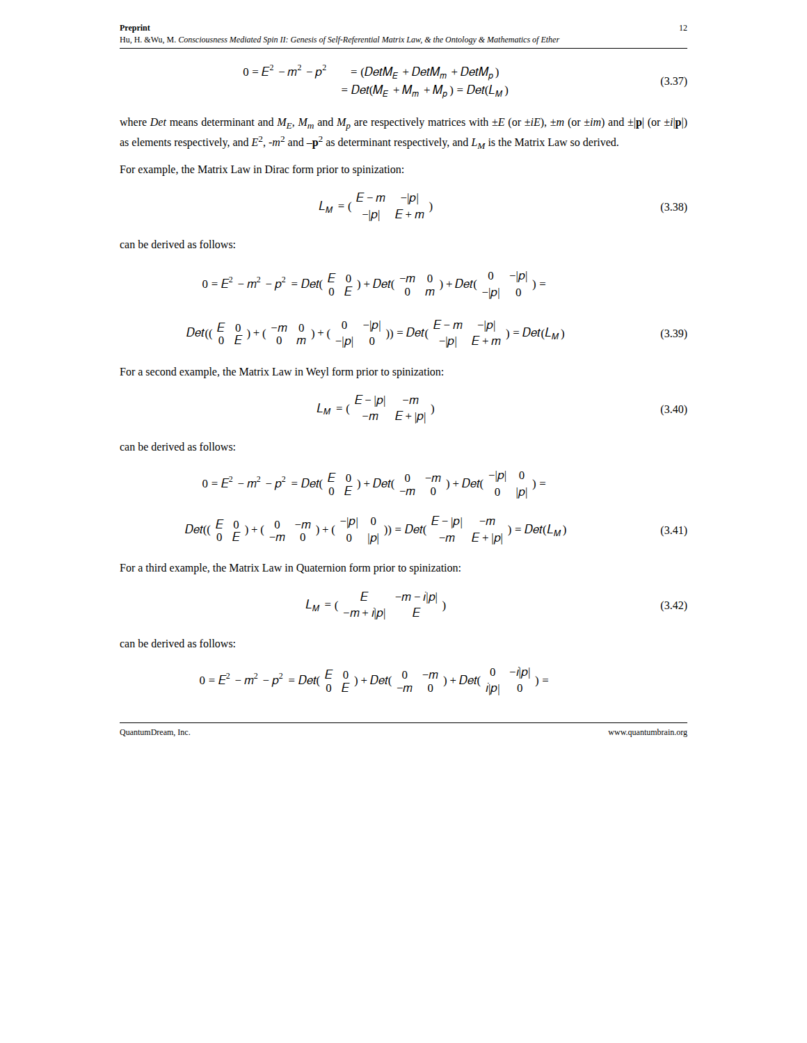12
Preprint
Hu, H. &Wu, M. Consciousness Mediated Spin II: Genesis of Self-Referential Matrix Law, & the Ontology & Mathematics of Ether
0 = E2 − m2 − p2 = ( Det ME + Det Mm + Det Mp ) = Det ( ME + Mm + Mp ) = Det ( LM )
(3.37)
where Det means determinant and ME, Mm and Mp are respectively matrices with ±E (or ±iE), ±m (or ±im) and ±|p| (or ±i|p|) as elements respectively, and E2, -m2 and –p2 as determinant respectively, and LM is the Matrix Law so derived.
For example, the Matrix Law in Dirac form prior to spinization:
LM = ( E−m −|p| −|p| E+m )
(3.38)
can be derived as follows:
0= E2− m2− p2 = Det ( E0 0E ) + Det ( −m0 0m ) + Det ( 0−|p| −|p|0 ) =
Det ( ( E0 0E ) + ( −m0 0m ) + ( 0−|p| −|p|0 ) ) = Det ( E−m−|p| −|p|E+m ) = Det (LM)
(3.39)
For a second example, the Matrix Law in Weyl form prior to spinization:
LM = ( E−|p| −m −m E+|p| )
(3.40)
can be derived as follows:
0= E2− m2− p2 = Det ( E0 0E ) + Det ( 0−m −m0 ) + Det ( −|p|0 0|p| ) =
Det ( ( E0 0E ) + ( 0−m −m0 ) + ( −|p|0 0|p| ) ) = Det ( E−|p|−m −mE+|p| ) = Det (LM)
(3.41)
For a third example, the Matrix Law in Quaternion form prior to spinization:
LM = ( E −m−i|p| −m+i|p| E )
(3.42)
can be derived as follows:
0= E2− m2− p2 = Det ( E0 0E ) + Det ( 0−m −m0 ) + Det ( 0−i|p| i|p|0 ) =
QuantumDream, Inc. www.quantumbrain.org